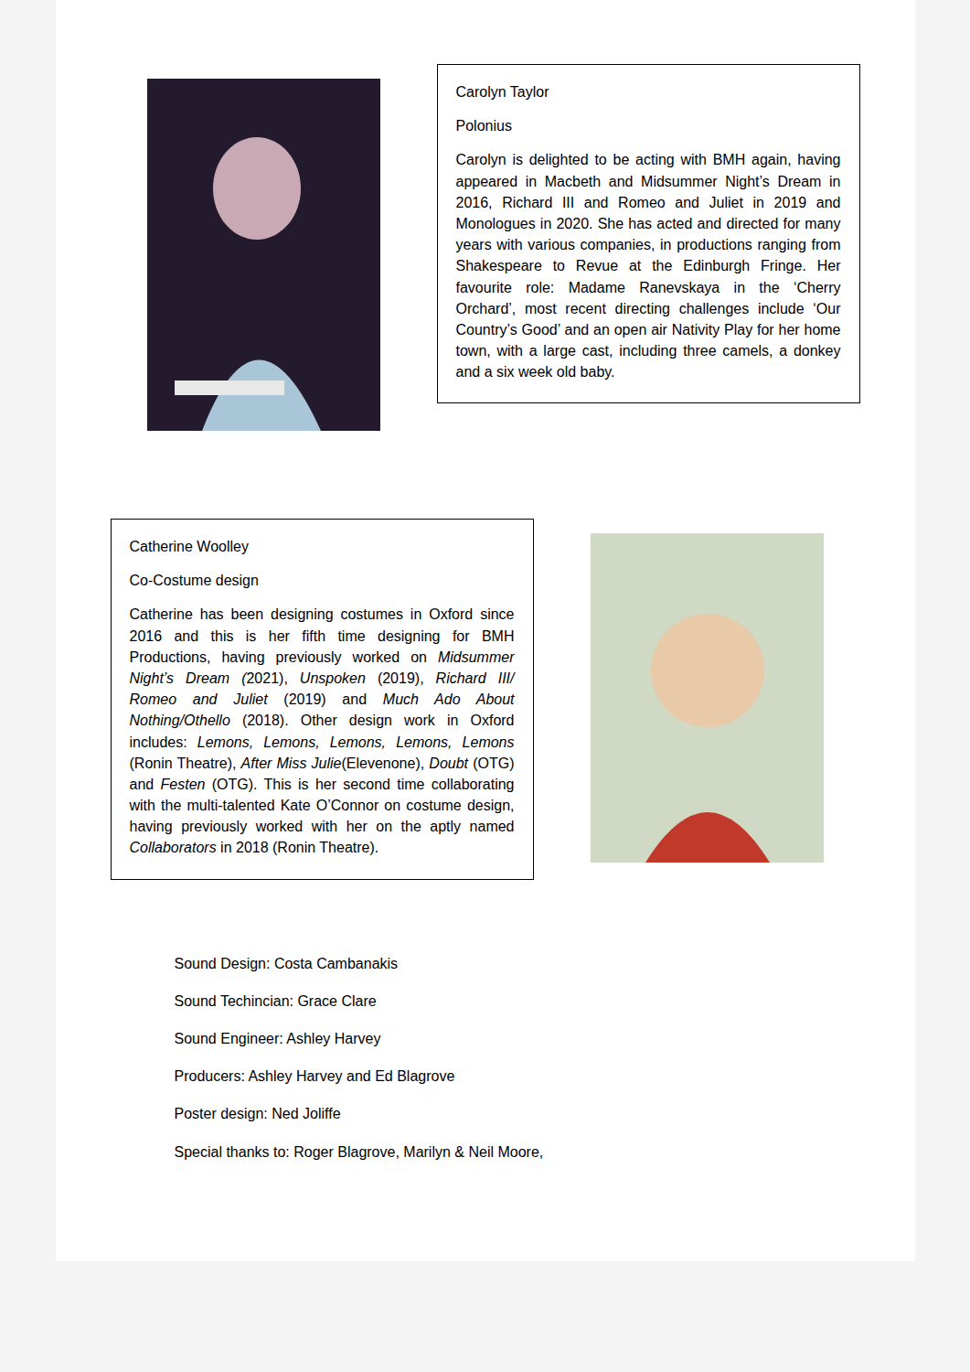Carolyn Taylor
Polonius
Carolyn is delighted to be acting with BMH again, having appeared in Macbeth and Midsummer Night’s Dream in 2016, Richard III and Romeo and Juliet in 2019 and Monologues in 2020. She has acted and directed for many years with various companies, in productions ranging from Shakespeare to Revue at the Edinburgh Fringe. Her favourite role: Madame Ranevskaya in the ‘Cherry Orchard’, most recent directing challenges include ‘Our Country’s Good’ and an open air Nativity Play for her home town, with a large cast, including three camels, a donkey and a six week old baby.
Catherine Woolley
Co-Costume design
Catherine has been designing costumes in Oxford since 2016 and this is her fifth time designing for BMH Productions, having previously worked on Midsummer Night’s Dream (2021), Unspoken (2019), Richard III/ Romeo and Juliet (2019) and Much Ado About Nothing/Othello (2018). Other design work in Oxford includes: Lemons, Lemons, Lemons, Lemons, Lemons (Ronin Theatre), After Miss Julie(Elevenone), Doubt (OTG) and Festen (OTG). This is her second time collaborating with the multi-talented Kate O’Connor on costume design, having previously worked with her on the aptly named Collaborators in 2018 (Ronin Theatre).
Sound Design: Costa Cambanakis
Sound Techincian: Grace Clare
Sound Engineer: Ashley Harvey
Producers: Ashley Harvey and Ed Blagrove
Poster design: Ned Joliffe
Special thanks to: Roger Blagrove, Marilyn & Neil Moore,